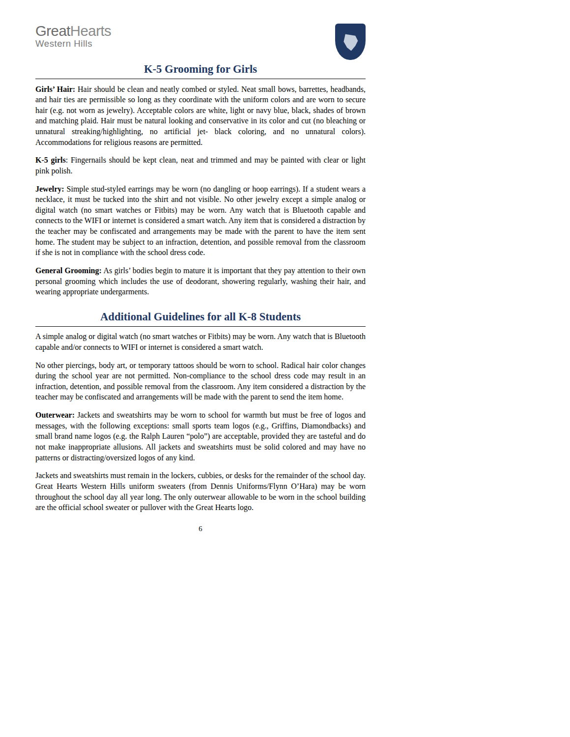GreatHearts
Western Hills
K-5 Grooming for Girls
Girls’ Hair: Hair should be clean and neatly combed or styled. Neat small bows, barrettes, headbands, and hair ties are permissible so long as they coordinate with the uniform colors and are worn to secure hair (e.g. not worn as jewelry). Acceptable colors are white, light or navy blue, black, shades of brown and matching plaid. Hair must be natural looking and conservative in its color and cut (no bleaching or unnatural streaking/highlighting, no artificial jet- black coloring, and no unnatural colors). Accommodations for religious reasons are permitted.
K-5 girls: Fingernails should be kept clean, neat and trimmed and may be painted with clear or light pink polish.
Jewelry: Simple stud-styled earrings may be worn (no dangling or hoop earrings). If a student wears a necklace, it must be tucked into the shirt and not visible. No other jewelry except a simple analog or digital watch (no smart watches or Fitbits) may be worn. Any watch that is Bluetooth capable and connects to the WIFI or internet is considered a smart watch. Any item that is considered a distraction by the teacher may be confiscated and arrangements may be made with the parent to have the item sent home. The student may be subject to an infraction, detention, and possible removal from the classroom if she is not in compliance with the school dress code.
General Grooming: As girls’ bodies begin to mature it is important that they pay attention to their own personal grooming which includes the use of deodorant, showering regularly, washing their hair, and wearing appropriate undergarments.
Additional Guidelines for all K-8 Students
A simple analog or digital watch (no smart watches or Fitbits) may be worn. Any watch that is Bluetooth capable and/or connects to WIFI or internet is considered a smart watch.
No other piercings, body art, or temporary tattoos should be worn to school. Radical hair color changes during the school year are not permitted. Non-compliance to the school dress code may result in an infraction, detention, and possible removal from the classroom. Any item considered a distraction by the teacher may be confiscated and arrangements will be made with the parent to send the item home.
Outerwear: Jackets and sweatshirts may be worn to school for warmth but must be free of logos and messages, with the following exceptions: small sports team logos (e.g., Griffins, Diamondbacks) and small brand name logos (e.g. the Ralph Lauren “polo”) are acceptable, provided they are tasteful and do not make inappropriate allusions. All jackets and sweatshirts must be solid colored and may have no patterns or distracting/oversized logos of any kind.
Jackets and sweatshirts must remain in the lockers, cubbies, or desks for the remainder of the school day. Great Hearts Western Hills uniform sweaters (from Dennis Uniforms/Flynn O’Hara) may be worn throughout the school day all year long. The only outerwear allowable to be worn in the school building are the official school sweater or pullover with the Great Hearts logo.
6